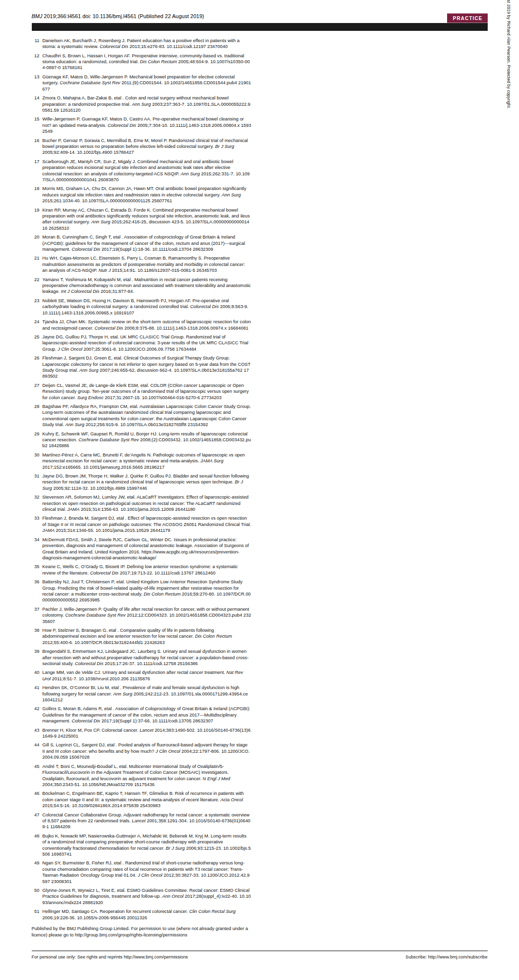BMJ 2019;366:l4561 doi: 10.1136/bmj.l4561 (Published 22 August 2019)
Page 5 of 7
PRACTICE
Danielsen AK, Burcharth J, Rosenberg J. Patient education has a positive effect in patients with a stoma: a systematic review. Colorectal Dis 2013;15:e276-83. 10.1111/codi.12197 23470040
Chaudhri S, Brown L, Hassan I, Horgan AF. Preoperative intensive, community-based vs. traditional stoma education: a randomized, controlled trial. Dis Colon Rectum 2005;48:504-9. 10.1007/s10350-004-0897-0 15768181
Güenaga KF, Matos D, Wille-Jørgensen P. Mechanical bowel preparation for elective colorectal surgery. Cochrane Database Syst Rev 2011;(9):CD001544. 10.1002/14651858.CD001544.pub4 21901677
Zmora O, Mahajna A, Bar-Zakai B, etal . Colon and rectal surgery without mechanical bowel preparation: a randomized prospective trial. Ann Surg 2003;237:363-7. 10.1097/01.SLA.0000055222.90581.59 12616120
Wille-Jørgensen P, Guenaga KF, Matos D, Castro AA. Pre-operative mechanical bowel cleansing or not? an updated meta-analysis. Colorectal Dis 2005;7:304-10. 10.1111/j.1463-1318.2005.00804.x 15932549
Bucher P, Gervaz P, Soravia C, Mermillod B, Erne M, Morel P. Randomized clinical trial of mechanical bowel preparation versus no preparation before elective left-sided colorectal surgery. Br J Surg 2005;92:409-14. 10.1002/bjs.4900 15786427
Scarborough JE, Mantyh CR, Sun Z, Migaly J. Combined mechanical and oral antibiotic bowel preparation reduces incisional surgical site infection and anastomotic leak rates after elective colorectal resection: an analysis of colectomy-targeted ACS NSQIP. Ann Surg 2015;262:331-7. 10.1097/SLA.0000000000001041 26083870
Morris MS, Graham LA, Chu DI, Cannon JA, Hawn MT. Oral antibiotic bowel preparation significantly reduces surgical site infection rates and readmission rates in elective colorectal surgery. Ann Surg 2015;261:1034-40. 10.1097/SLA.0000000000001125 25607761
Kiran RP, Murray AC, Chiuzan C, Estrada D, Forde K. Combined preoperative mechanical bowel preparation with oral antibiotics significantly reduces surgical site infection, anastomotic leak, and ileus after colorectal surgery. Ann Surg 2015;262:416-25, discussion 423-5. 10.1097/SLA.0000000000001416 26258310
Moran B, Cunningham C, Singh T, etal . Association of coloproctology of Great Britain & Ireland (ACPGBI): guidelines for the management of cancer of the colon, rectum and anus (2017)—surgical management. Colorectal Dis 2017;19(Suppl 1):18-36. 10.1111/codi.13704 28632309
Hu WH, Cajas-Monson LC, Eisenstein S, Parry L, Cosman B, Ramamoorthy S. Preoperative malnutrition assessments as predictors of postoperative mortality and morbidity in colorectal cancer: an analysis of ACS-NSQIP. Nutr J 2015;14:91. 10.1186/s12937-015-0081-5 26345703
Yamano T, Yoshimura M, Kobayashi M, etal . Malnutrition in rectal cancer patients receiving preoperative chemoradiotherapy is common and associated with treatment tolerability and anastomotic leakage. Int J Colorectal Dis 2016;31:877-84.
Noblett SE, Watson DS, Huong H, Davison B, Hainsworth PJ, Horgan AF. Pre-operative oral carbohydrate loading in colorectal surgery: a randomized controlled trial. Colorectal Dis 2006;8:563-9. 10.1111/j.1463-1318.2006.00965.x 16919107
Tjandra JJ, Chan MK. Systematic review on the short-term outcome of laparoscopic resection for colon and rectosigmoid cancer. Colorectal Dis 2006;8:375-88. 10.1111/j.1463-1318.2006.00974.x 16684081
Jayne DG, Guillou PJ, Thorpe H, etal. UK MRC CLASICC Trial Group. Randomized trial of laparoscopic-assisted resection of colorectal carcinoma: 3-year results of the UK MRC CLASICC Trial Group. J Clin Oncol 2007;25:3061-8. 10.1200/JCO.2006.09.7758 17634484
Fleshman J, Sargent DJ, Green E, etal. Clinical Outcomes of Surgical Therapy Study Group. Laparoscopic colectomy for cancer is not inferior to open surgery based on 5-year data from the COST Study Group trial. Ann Surg 2007;246:655-62, discussion 662-4. 10.1097/SLA.0b013e318155a762 17893502
Deijen CL, Vasmel JE, de Lange-de Klerk ESM, etal. COLOR (COlon cancer Laparoscopic or Open Resection) study group. Ten-year outcomes of a randomised trial of laparoscopic versus open surgery for colon cancer. Surg Endosc 2017;31:2607-15. 10.1007/s00464-016-5270-6 27734203
Bagshaw PF, Allardyce RA, Frampton CM, etal. Australasian Laparoscopic Colon Cancer Study Group. Long-term outcomes of the australasian randomized clinical trial comparing laparoscopic and conventional open surgical treatments for colon cancer: the Australasian Laparoscopic Colon Cancer Study trial. Ann Surg 2012;256:915-9. 10.1097/SLA.0b013e3182765ff8 23154392
Kuhry E, Schwenk WF, Gaupset R, Romild U, Bonjer HJ. Long-term results of laparoscopic colorectal cancer resection. Cochrane Database Syst Rev 2008;(2):CD003432. 10.1002/14651858.CD003432.pub2 18425886
Martínez-Pérez A, Carra MC, Brunetti F, de’Angelis N. Pathologic outcomes of laparoscopic vs open mesorectal excision for rectal cancer: a systematic review and meta-analysis. JAMA Surg 2017;152:e165665. 10.1001/jamasurg.2016.5665 28196217
Jayne DG, Brown JM, Thorpe H, Walker J, Quirke P, Guillou PJ. Bladder and sexual function following resection for rectal cancer in a randomized clinical trial of laparoscopic versus open technique. Br J Surg 2005;92:1124-32. 10.1002/bjs.4989 15997446
Stevenson AR, Solomon MJ, Lumley JW, etal. ALaCaRT Investigators. Effect of laparoscopic-assisted resection vs open resection on pathological outcomes in rectal cancer: The ALaCaRT randomized clinical trial. JAMA 2015;314:1356-63. 10.1001/jama.2015.12009 26441180
Fleshman J, Branda M, Sargent DJ, etal . Effect of laparoscopic-assisted resection vs open resection of Stage II or III rectal cancer on pathologic outcomes: The ACOSOG Z6051 Randomized Clinical Trial. JAMA 2015;314:1346-55. 10.1001/jama.2015.10529 26441179
McDermott FDAS, Smith J, Steele RJC, Carlson GL, Winter DC. Issues in professional practice: prevention, diagnosis and management of colorectal anastomotic leakage. Association of Surgeons of Great Britain and Ireland. United Kingdom 2016. https://www.acpgbi.org.uk/resources/prevention-diagnosis-management-colorectal-anastomotic-leakage/
Keane C, Wells C, O’Grady G, Bissett IP. Defining low anterior resection syndrome: a systematic review of the literature. Colorectal Dis 2017;19:713-22. 10.1111/codi.13767 28612460
Battersby NJ, Juul T, Christensen P, etal. United Kingdom Low Anterior Resection Syndrome Study Group. Predicting the risk of bowel-related quality-of-life impairment after restorative resection for rectal cancer: a multicenter cross-sectional study. Dis Colon Rectum 2016;59:270-80. 10.1097/DCR.0000000000000552 26953985
Pachler J, Wille-Jørgensen P. Quality of life after rectal resection for cancer, with or without permanent colostomy. Cochrane Database Syst Rev 2012;12:CD004323. 10.1002/14651858.CD004323.pub4 23235607
How P, Stelzner S, Branagan G, etal . Comparative quality of life in patients following abdominoperineal excision and low anterior resection for low rectal cancer. Dis Colon Rectum 2012;55:400-6. 10.1097/DCR.0b013e3182444fd1 22426263
Bregendahl S, Emmertsen KJ, Lindegaard JC, Laurberg S. Urinary and sexual dysfunction in women after resection with and without preoperative radiotherapy for rectal cancer: a population-based cross-sectional study. Colorectal Dis 2015;17:26-37. 10.1111/codi.12758 25156386
Lange MM, van de Velde CJ. Urinary and sexual dysfunction after rectal cancer treatment. Nat Rev Urol 2011;8:51-7. 10.1038/nrurol.2010.206 21135876
Hendren SK, O’Connor BI, Liu M, etal . Prevalence of male and female sexual dysfunction is high following surgery for rectal cancer. Ann Surg 2005;242:212-23. 10.1097/01.sla.0000171299.43954.ce 16041212
Gollins S, Moran B, Adams R, etal . Association of Coloproctology of Great Britain & Ireland (ACPGBI): Guidelines for the management of cancer of the colon, rectum and anus 2017—Multidisciplinary management. Colorectal Dis 2017;19(Suppl 1):37-66. 10.1111/codi.13705 28632307
Brenner H, Kloor M, Pox CP. Colorectal cancer. Lancet 2014;383:1490-502. 10.1016/S0140-6736(13)61649-9 24225001
Gill S, Loprinzi CL, Sargent DJ, etal . Pooled analysis of fluorouracil-based adjuvant therapy for stage II and III colon cancer: who benefits and by how much? J Clin Oncol 2004;22:1797-806. 10.1200/JCO.2004.09.059 15067028
André T, Boni C, Mounedji-Boudiaf L, etal. Multicenter International Study of Oxaliplatin/5-Fluorouracil/Leucovorin in the Adjuvant Treatment of Colon Cancer (MOSAIC) Investigators. Oxaliplatin, fluorouracil, and leucovorin as adjuvant treatment for colon cancer. N Engl J Med 2004;350:2343-51. 10.1056/NEJMoa032709 15175436
Böckelman C, Engelmann BE, Kaprio T, Hansen TF, Glimelius B. Risk of recurrence in patients with colon cancer stage II and III: a systematic review and meta-analysis of recent literature. Acta Oncol 2015;54:5-16. 10.3109/0284186X.2014.975839 25430983
Colorectal Cancer Collaborative Group. Adjuvant radiotherapy for rectal cancer: a systematic overview of 8,507 patients from 22 randomised trials. Lancet 2001;358:1291-304. 10.1016/S0140-6736(01)06409-1 11684209
Bujko K, Nowacki MP, Nasierowska-Guttmejer A, Michalski W, Bebenek M, Kryj M. Long-term results of a randomized trial comparing preoperative short-course radiotherapy with preoperative conventionally fractionated chemoradiation for rectal cancer. Br J Surg 2006;93:1215-23. 10.1002/bjs.5506 16983741
Ngan SY, Burmeister B, Fisher RJ, etal . Randomized trial of short-course radiotherapy versus long-course chemoradiation comparing rates of local recurrence in patients with T3 rectal cancer: Trans-Tasman Radiation Oncology Group trial 01.04. J Clin Oncol 2012;30:3827-33. 10.1200/JCO.2012.42.9597 23008301
Glynne-Jones R, Wyrwicz L, Tiret E, etal. ESMO Guidelines Committee. Rectal cancer: ESMO Clinical Practice Guidelines for diagnosis, treatment and follow-up. Ann Oncol 2017;28(suppl_4):iv22-40. 10.1093/annonc/mdx224 28881920
Hellinger MD, Santiago CA. Reoperation for recurrent colorectal cancer. Clin Colon Rectal Surg 2006;19:228-36. 10.1055/s-2006-956445 20011326
Published by the BMJ Publishing Group Limited. For permission to use (where not already granted under a licence) please go to http://group.bmj.com/group/rights-licensing/permissions
For personal use only: See rights and reprints http://www.bmj.com/permissions
Subscribe: http://www.bmj.com/subscribe
BMJ: first published as 10.1136/bmj.l4561 on 22 August 2019. Downloaded from http://www.bmj.com/ on 27 August 2019 by Richard Alan Pearson. Protected by copyright.